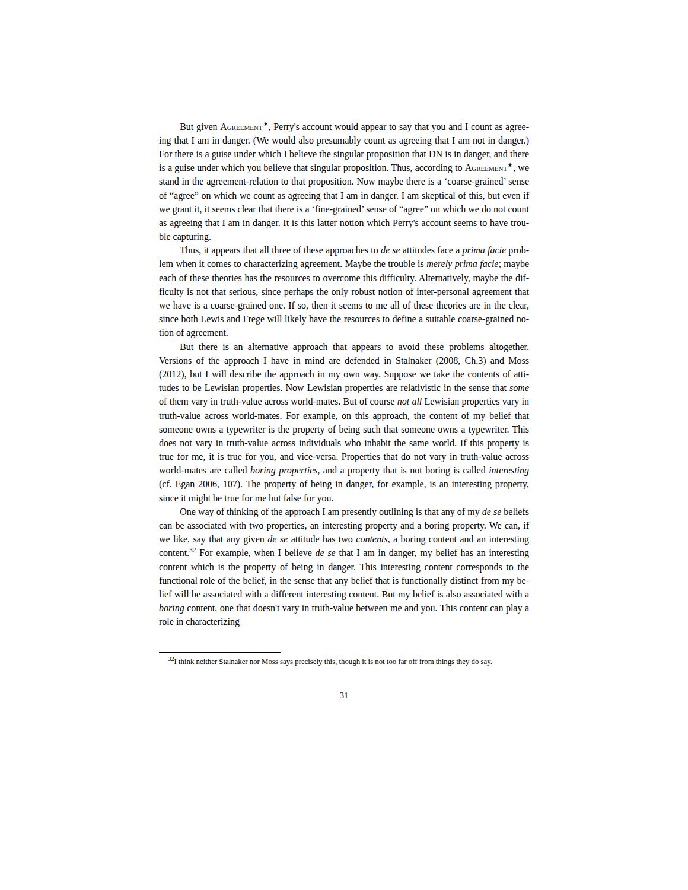But given Agreement∗, Perry's account would appear to say that you and I count as agreeing that I am in danger. (We would also presumably count as agreeing that I am not in danger.) For there is a guise under which I believe the singular proposition that DN is in danger, and there is a guise under which you believe that singular proposition. Thus, according to Agreement∗, we stand in the agreement-relation to that proposition. Now maybe there is a ‘coarse-grained’ sense of “agree” on which we count as agreeing that I am in danger. I am skeptical of this, but even if we grant it, it seems clear that there is a ‘fine-grained’ sense of “agree” on which we do not count as agreeing that I am in danger. It is this latter notion which Perry's account seems to have trouble capturing.
Thus, it appears that all three of these approaches to de se attitudes face a prima facie problem when it comes to characterizing agreement. Maybe the trouble is merely prima facie; maybe each of these theories has the resources to overcome this difficulty. Alternatively, maybe the difficulty is not that serious, since perhaps the only robust notion of inter-personal agreement that we have is a coarse-grained one. If so, then it seems to me all of these theories are in the clear, since both Lewis and Frege will likely have the resources to define a suitable coarse-grained notion of agreement.
But there is an alternative approach that appears to avoid these problems altogether. Versions of the approach I have in mind are defended in Stalnaker (2008, Ch.3) and Moss (2012), but I will describe the approach in my own way. Suppose we take the contents of attitudes to be Lewisian properties. Now Lewisian properties are relativistic in the sense that some of them vary in truth-value across world-mates. But of course not all Lewisian properties vary in truth-value across world-mates. For example, on this approach, the content of my belief that someone owns a typewriter is the property of being such that someone owns a typewriter. This does not vary in truth-value across individuals who inhabit the same world. If this property is true for me, it is true for you, and vice-versa. Properties that do not vary in truth-value across world-mates are called boring properties, and a property that is not boring is called interesting (cf. Egan 2006, 107). The property of being in danger, for example, is an interesting property, since it might be true for me but false for you.
One way of thinking of the approach I am presently outlining is that any of my de se beliefs can be associated with two properties, an interesting property and a boring property. We can, if we like, say that any given de se attitude has two contents, a boring content and an interesting content.32 For example, when I believe de se that I am in danger, my belief has an interesting content which is the property of being in danger. This interesting content corresponds to the functional role of the belief, in the sense that any belief that is functionally distinct from my belief will be associated with a different interesting content. But my belief is also associated with a boring content, one that doesn't vary in truth-value between me and you. This content can play a role in characterizing
32I think neither Stalnaker nor Moss says precisely this, though it is not too far off from things they do say.
31